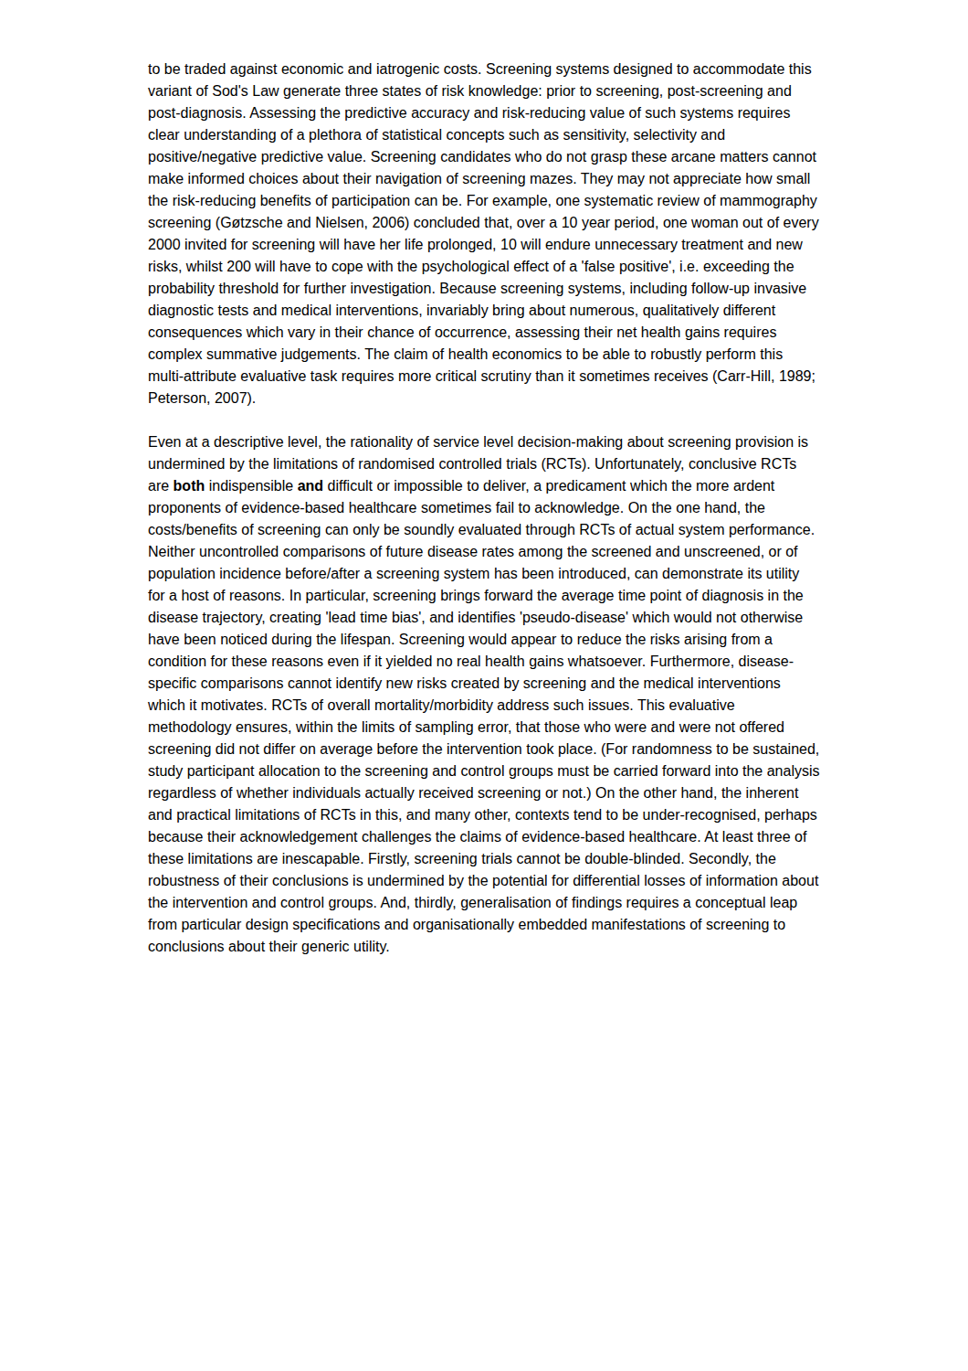to be traded against economic and iatrogenic costs. Screening systems designed to accommodate this variant of Sod's Law generate three states of risk knowledge: prior to screening, post-screening and post-diagnosis. Assessing the predictive accuracy and risk-reducing value of such systems requires clear understanding of a plethora of statistical concepts such as sensitivity, selectivity and positive/negative predictive value. Screening candidates who do not grasp these arcane matters cannot make informed choices about their navigation of screening mazes. They may not appreciate how small the risk-reducing benefits of participation can be. For example, one systematic review of mammography screening (Gøtzsche and Nielsen, 2006) concluded that, over a 10 year period, one woman out of every 2000 invited for screening will have her life prolonged, 10 will endure unnecessary treatment and new risks, whilst 200 will have to cope with the psychological effect of a 'false positive', i.e. exceeding the probability threshold for further investigation. Because screening systems, including follow-up invasive diagnostic tests and medical interventions, invariably bring about numerous, qualitatively different consequences which vary in their chance of occurrence, assessing their net health gains requires complex summative judgements. The claim of health economics to be able to robustly perform this multi-attribute evaluative task requires more critical scrutiny than it sometimes receives (Carr-Hill, 1989; Peterson, 2007).
Even at a descriptive level, the rationality of service level decision-making about screening provision is undermined by the limitations of randomised controlled trials (RCTs). Unfortunately, conclusive RCTs are both indispensible and difficult or impossible to deliver, a predicament which the more ardent proponents of evidence-based healthcare sometimes fail to acknowledge. On the one hand, the costs/benefits of screening can only be soundly evaluated through RCTs of actual system performance. Neither uncontrolled comparisons of future disease rates among the screened and unscreened, or of population incidence before/after a screening system has been introduced, can demonstrate its utility for a host of reasons. In particular, screening brings forward the average time point of diagnosis in the disease trajectory, creating 'lead time bias', and identifies 'pseudo-disease' which would not otherwise have been noticed during the lifespan. Screening would appear to reduce the risks arising from a condition for these reasons even if it yielded no real health gains whatsoever. Furthermore, disease-specific comparisons cannot identify new risks created by screening and the medical interventions which it motivates. RCTs of overall mortality/morbidity address such issues. This evaluative methodology ensures, within the limits of sampling error, that those who were and were not offered screening did not differ on average before the intervention took place. (For randomness to be sustained, study participant allocation to the screening and control groups must be carried forward into the analysis regardless of whether individuals actually received screening or not.) On the other hand, the inherent and practical limitations of RCTs in this, and many other, contexts tend to be under-recognised, perhaps because their acknowledgement challenges the claims of evidence-based healthcare. At least three of these limitations are inescapable. Firstly, screening trials cannot be double-blinded. Secondly, the robustness of their conclusions is undermined by the potential for differential losses of information about the intervention and control groups. And, thirdly, generalisation of findings requires a conceptual leap from particular design specifications and organisationally embedded manifestations of screening to conclusions about their generic utility.